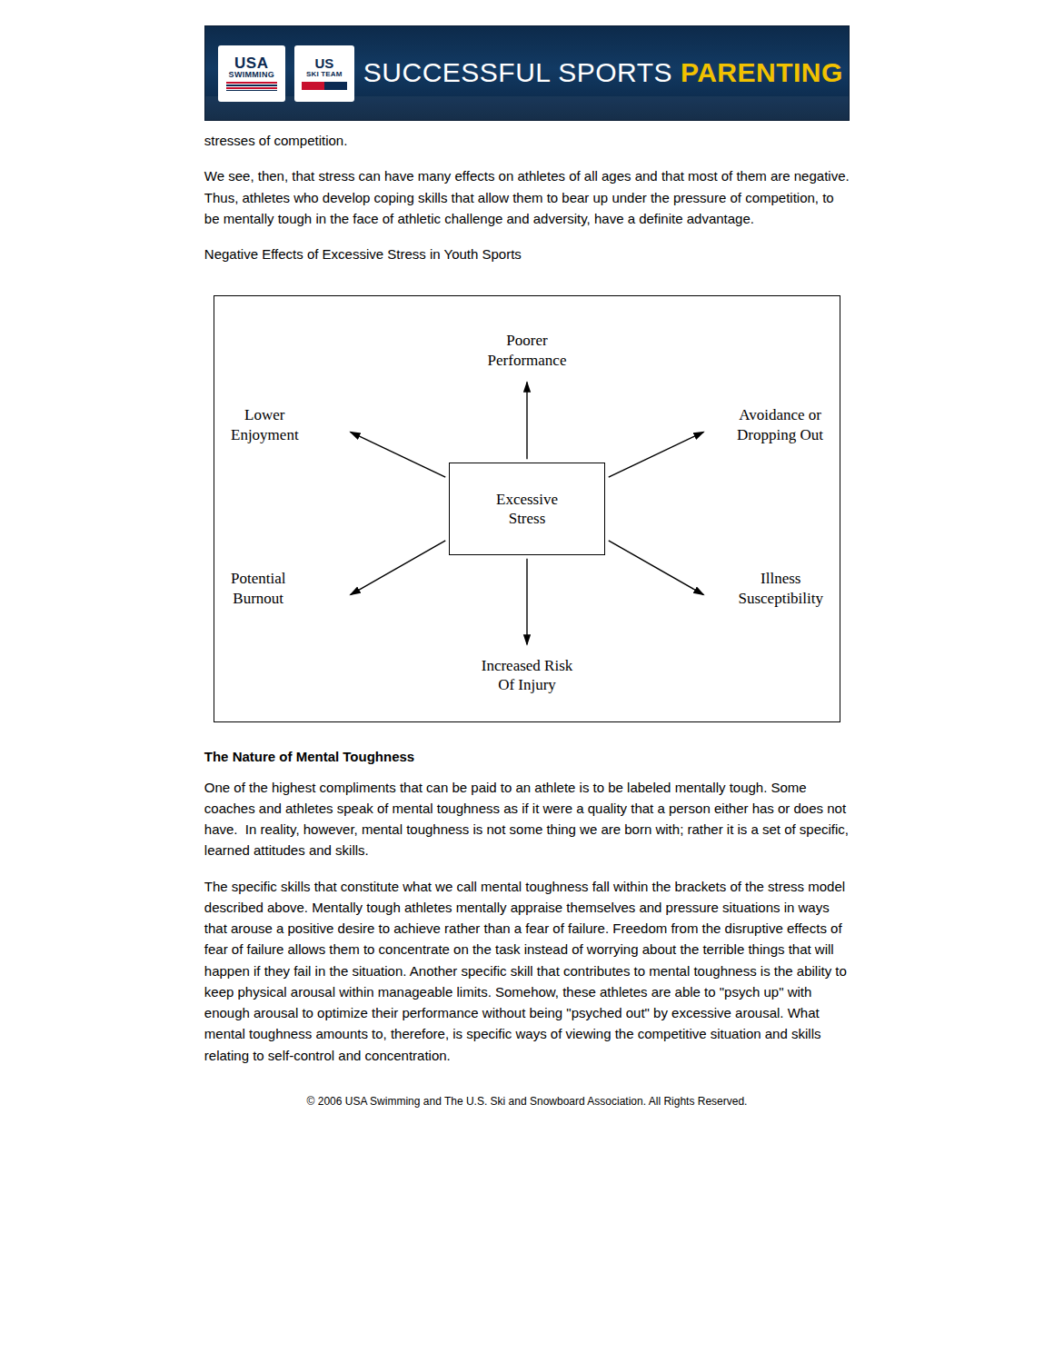USA SWIMMING
US SKI TEAM
SUCCESSFUL SPORTS PARENTING
stresses of competition.
We see, then, that stress can have many effects on athletes of all ages and that most of them are negative. Thus, athletes who develop coping skills that allow them to bear up under the pressure of competition, to be mentally tough in the face of athletic challenge and adversity, have a definite advantage.
Negative Effects of Excessive Stress in Youth Sports
Poorer
Performance
Lower
Enjoyment
Avoidance or
Dropping Out
Potential
Burnout
Illness
Susceptibility
Increased Risk
Of Injury
Excessive
Stress
The Nature of Mental Toughness
One of the highest compliments that can be paid to an athlete is to be labeled mentally tough. Some coaches and athletes speak of mental toughness as if it were a quality that a person either has or does not have. In reality, however, mental toughness is not some thing we are born with; rather it is a set of specific, learned attitudes and skills.
The specific skills that constitute what we call mental toughness fall within the brackets of the stress model described above. Mentally tough athletes mentally appraise themselves and pressure situations in ways that arouse a positive desire to achieve rather than a fear of failure. Freedom from the disruptive effects of fear of failure allows them to concentrate on the task instead of worrying about the terrible things that will happen if they fail in the situation. Another specific skill that contributes to mental toughness is the ability to keep physical arousal within manageable limits. Somehow, these athletes are able to "psych up" with enough arousal to optimize their performance without being "psyched out" by excessive arousal. What mental toughness amounts to, therefore, is specific ways of viewing the competitive situation and skills relating to self-control and concentration.
© 2006 USA Swimming and The U.S. Ski and Snowboard Association. All Rights Reserved.